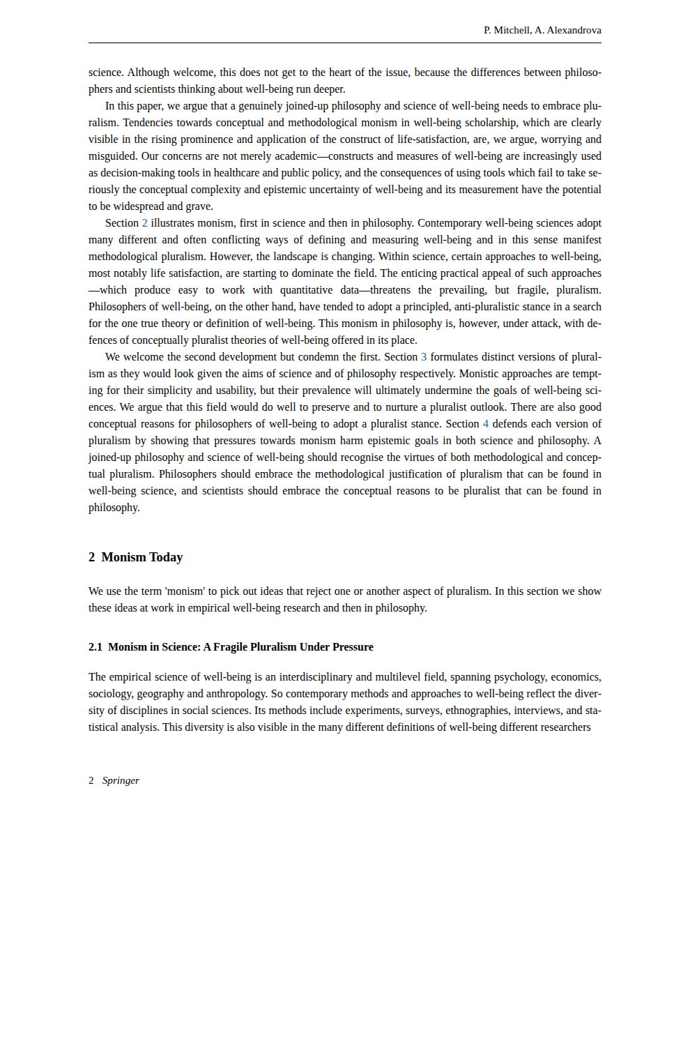P. Mitchell, A. Alexandrova
science. Although welcome, this does not get to the heart of the issue, because the differences between philosophers and scientists thinking about well-being run deeper.
In this paper, we argue that a genuinely joined-up philosophy and science of well-being needs to embrace pluralism. Tendencies towards conceptual and methodological monism in well-being scholarship, which are clearly visible in the rising prominence and application of the construct of life-satisfaction, are, we argue, worrying and misguided. Our concerns are not merely academic—constructs and measures of well-being are increasingly used as decision-making tools in healthcare and public policy, and the consequences of using tools which fail to take seriously the conceptual complexity and epistemic uncertainty of well-being and its measurement have the potential to be widespread and grave.
Section 2 illustrates monism, first in science and then in philosophy. Contemporary well-being sciences adopt many different and often conflicting ways of defining and measuring well-being and in this sense manifest methodological pluralism. However, the landscape is changing. Within science, certain approaches to well-being, most notably life satisfaction, are starting to dominate the field. The enticing practical appeal of such approaches—which produce easy to work with quantitative data—threatens the prevailing, but fragile, pluralism. Philosophers of well-being, on the other hand, have tended to adopt a principled, anti-pluralistic stance in a search for the one true theory or definition of well-being. This monism in philosophy is, however, under attack, with defences of conceptually pluralist theories of well-being offered in its place.
We welcome the second development but condemn the first. Section 3 formulates distinct versions of pluralism as they would look given the aims of science and of philosophy respectively. Monistic approaches are tempting for their simplicity and usability, but their prevalence will ultimately undermine the goals of well-being sciences. We argue that this field would do well to preserve and to nurture a pluralist outlook. There are also good conceptual reasons for philosophers of well-being to adopt a pluralist stance. Section 4 defends each version of pluralism by showing that pressures towards monism harm epistemic goals in both science and philosophy. A joined-up philosophy and science of well-being should recognise the virtues of both methodological and conceptual pluralism. Philosophers should embrace the methodological justification of pluralism that can be found in well-being science, and scientists should embrace the conceptual reasons to be pluralist that can be found in philosophy.
2 Monism Today
We use the term 'monism' to pick out ideas that reject one or another aspect of pluralism. In this section we show these ideas at work in empirical well-being research and then in philosophy.
2.1 Monism in Science: A Fragile Pluralism Under Pressure
The empirical science of well-being is an interdisciplinary and multilevel field, spanning psychology, economics, sociology, geography and anthropology. So contemporary methods and approaches to well-being reflect the diversity of disciplines in social sciences. Its methods include experiments, surveys, ethnographies, interviews, and statistical analysis. This diversity is also visible in the many different definitions of well-being different researchers
2 Springer